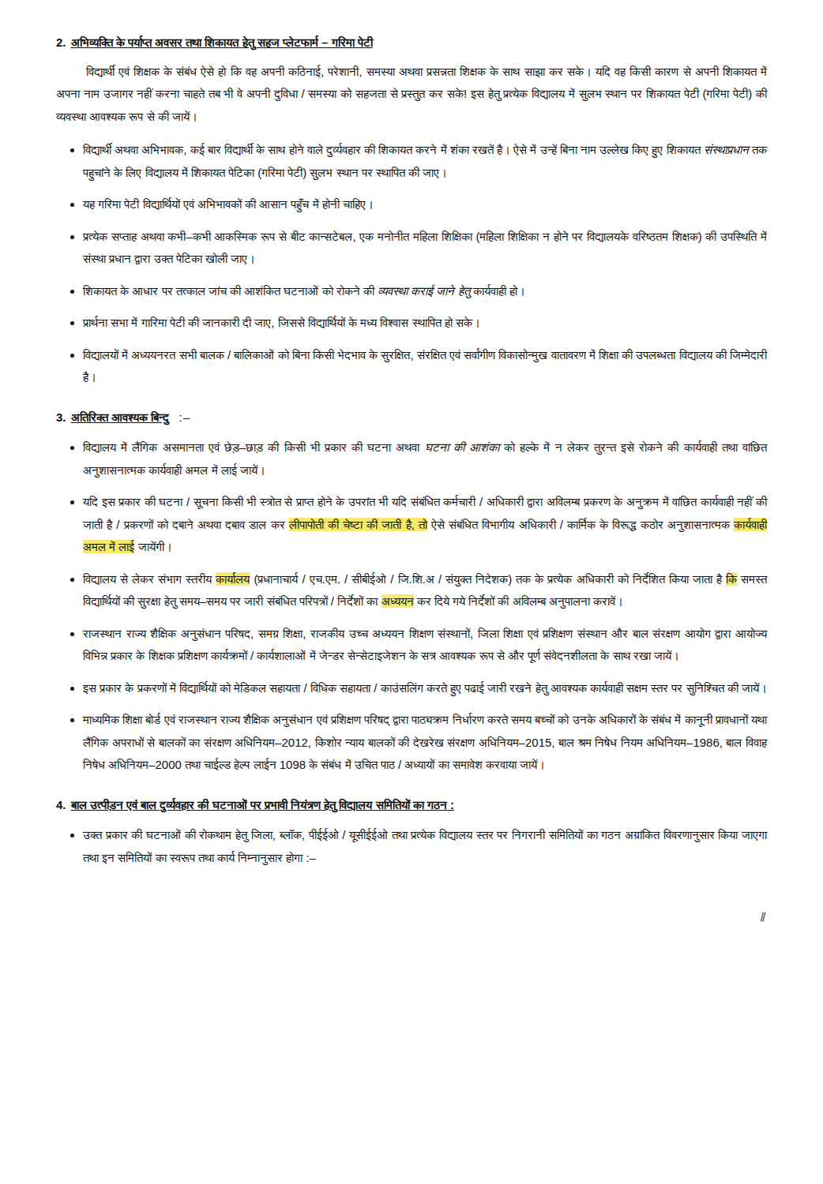2. अभिव्यक्ति के पर्याप्त अवसर तथा शिकायत हेतु सहज प्लेटफार्म – गरिमा पेटी
विद्यार्थी एवं शिक्षक के संबंध ऐसे हो कि वह अपनी कठिनाई, परेशानी, समस्या अथवा प्रसन्नता शिक्षक के साथ साझा कर सके। यदि वह किसी कारण से अपनी शिकायत में अपना नाम उजागर नहीं करना चाहते तब भी वे अपनी दुविधा / समस्या को सहजता से प्रस्तुत कर सके! इस हेतु प्रत्येक विद्यालय में सुलभ स्थान पर शिकायत पेटी (गरिमा पेटी) की व्यवस्था आवश्यक रूप से की जायें।
विद्यार्थी अथवा अभिभावक, कई बार विद्यार्थी के साथ होने वाले दुर्व्यवहार की शिकायत करने में शंका रखतें है। ऐसे में उन्हें बिना नाम उल्लेख किए हुए शिकायत संस्थाप्रधान तक पहुचांने के लिए विद्यालय में शिकायत पेटिका (गरिमा पेटी) सुलभ स्थान पर स्थापित की जाए।
यह गरिमा पेटी विद्यार्थियों एवं अभिभावकों की आसान पहुँच में होनी चाहिए।
प्रत्येक सप्ताह अथवा कभी–कभी आकस्मिक रूप से बीट कान्सटेबल, एक मनोनीत महिला शिक्षिका (महिला शिक्षिका न होने पर विद्यालयके वरिष्ठतम शिक्षक) की उपस्थिति में संस्था प्रधान द्वारा उक्त पेटिका खोली जाए।
शिकायत के आधार पर तत्काल जांच की आशंकित घटनाओं को रोकने की व्यवस्था कराई जाने हेतु कार्यवाही हो।
प्रार्थना सभा में गारिमा पेटी की जानकारी दी जाए, जिससे विद्यार्थियों के मध्य विश्वास स्थापित हो सके।
विद्यालयों में अध्ययनरत सभी बालक / बालिकाओं को बिना किसी भेदभाव के सुरक्षित, संरक्षित एवं सर्वांगीण विकासोन्मुख वातावरण में शिक्षा की उपलब्धता विद्यालय की जिम्मेदारी है।
3. अतिरिक्त आवश्यक बिन्दु :–
विद्यालय में लैंगिक असमानता एवं छेड़–छाड़ की किसी भी प्रकार की घटना अथवा घटना की आशंका को हल्के में न लेकर तुरन्त इसे रोकने की कार्यवाही तथा वांछित अनुशासनात्मक कार्यवाही अमल में लाई जायें।
यदि इस प्रकार की घटना / सूचना किसी भी स्त्रोत से प्राप्त होने के उपरांत भी यदि संबंधित कर्मचारी / अधिकारी द्वारा अविलम्ब प्रकरण के अनुक्रम में वांछित कार्यवाही नहीं की जाती है / प्रकरणों को दबाने अथवा दबाव डाल कर लीपापोती की चेष्टा की जाती है, तो ऐसे संबंधित विभागीय अधिकारी / कार्मिक के विरूद्ध कठोर अनुशासनात्मक कार्यवाही अमल में लाई जायेंगी।
विद्यालय से लेकर संभाग स्तरीय कार्यालय (प्रधानाचार्य / एच.एम. / सीबीईओ / जि.शि.अ / संयुक्त निदेशक) तक के प्रत्येक अधिकारी को निर्देशित किया जाता है कि समस्त विद्यार्थियों की सुरक्षा हेतु समय–समय पर जारी संबंधित परिपत्रों / निर्देशों का अध्ययन कर दिये गये निर्देशों की अविलम्ब अनुपालना करावें।
राजस्थान राज्य शैक्षिक अनुसंधान परिषद, समग्र शिक्षा, राजकीय उच्च अध्ययन शिक्षण संस्थानों, जिला शिक्षा एवं प्रशिक्षण संस्थान और बाल संरक्षण आयोग द्वारा आयोज्य विभिन्न प्रकार के शिक्षक प्रशिक्षण कार्यक्रमों / कार्यशालाओं में जेन्डर सेन्सेटाइजेशन के सत्र आवश्यक रूप से और पूर्ण संवेदनशीलता के साथ रखा जायें।
इस प्रकार के प्रकरणों में विद्यार्थियों को मेडिकल सहायता / विधिक सहायता / काउंसलिंग करते हुए पढाई जारी रखने हेतु आवश्यक कार्यवाही सक्षम स्तर पर सुनिश्चित की जायें।
माध्यमिक शिक्षा बोर्ड एवं राजस्थान राज्य शैक्षिक अनुसंधान एवं प्रशिक्षण परिषद् द्वारा पाठ्यक्रम निर्धारण करते समय बच्चों को उनके अधिकारों के संबंध में कानूनी प्रावधानों यथा लैंगिक अपराधों से बालकों का संरक्षण अधिनियम–2012, किशोर न्याय बालकों की देखरेख संरक्षण अधिनियम–2015, बाल श्रम निषेध नियम अधिनियम–1986, बाल विवाह निषेध अधिनियम–2000 तथा चाईल्ड हेल्प लाईन 1098 के संबंध में उचित पाठ / अध्यायों का समावेश करवाया जायें।
4. बाल उत्पीड़न एवं बाल दुर्व्यवहार की घटनाओं पर प्रभावी नियंत्रण हेतु विद्यालय समितियों का गठन :
उक्त प्रकार की घटनाओं की रोकथाम हेतु जिला, ब्लॉक, पीईईओ / यूसीईईओ तथा प्रत्येक विद्यालय स्तर पर निगरानी समितियों का गठन अग्रांकित विवरणानुसार किया जाएगा तथा इन समितियों का स्वरूप तथा कार्य निम्नानुसार होगा :–
॥